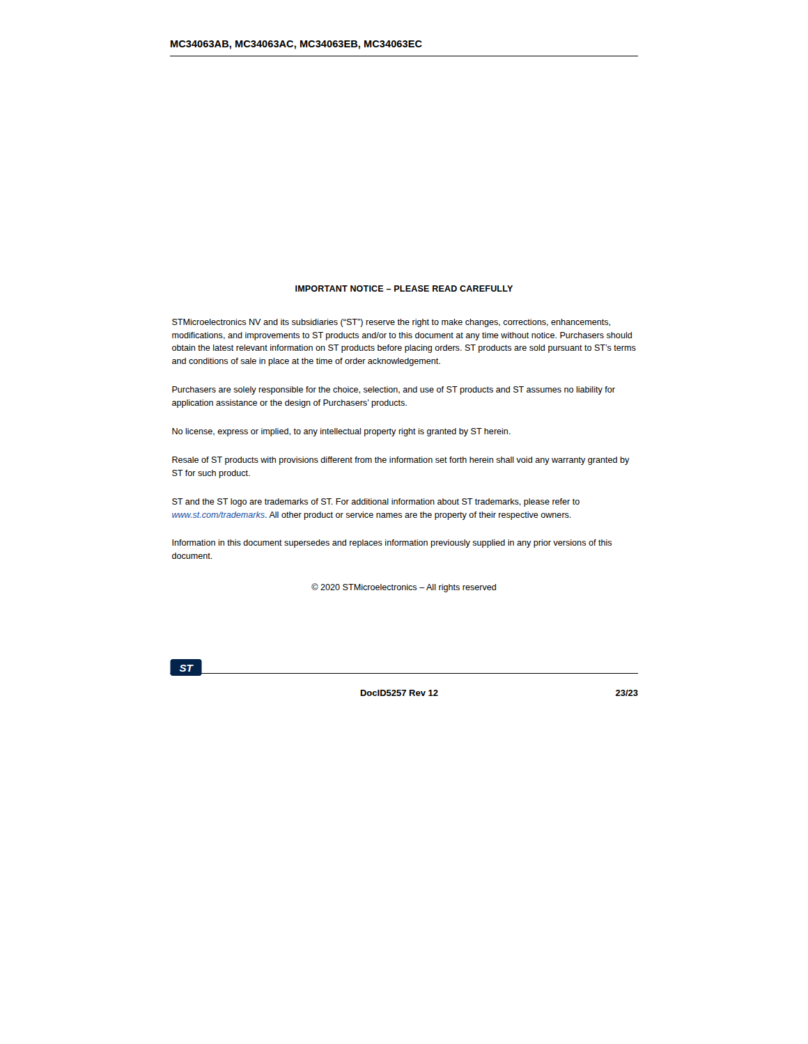MC34063AB, MC34063AC, MC34063EB, MC34063EC
IMPORTANT NOTICE – PLEASE READ CAREFULLY
STMicroelectronics NV and its subsidiaries (“ST”) reserve the right to make changes, corrections, enhancements, modifications, and improvements to ST products and/or to this document at any time without notice. Purchasers should obtain the latest relevant information on ST products before placing orders. ST products are sold pursuant to ST’s terms and conditions of sale in place at the time of order acknowledgement.
Purchasers are solely responsible for the choice, selection, and use of ST products and ST assumes no liability for application assistance or the design of Purchasers’ products.
No license, express or implied, to any intellectual property right is granted by ST herein.
Resale of ST products with provisions different from the information set forth herein shall void any warranty granted by ST for such product.
ST and the ST logo are trademarks of ST. For additional information about ST trademarks, please refer to www.st.com/trademarks. All other product or service names are the property of their respective owners.
Information in this document supersedes and replaces information previously supplied in any prior versions of this document.
© 2020 STMicroelectronics – All rights reserved
ST
DocID5257 Rev 12
23/23